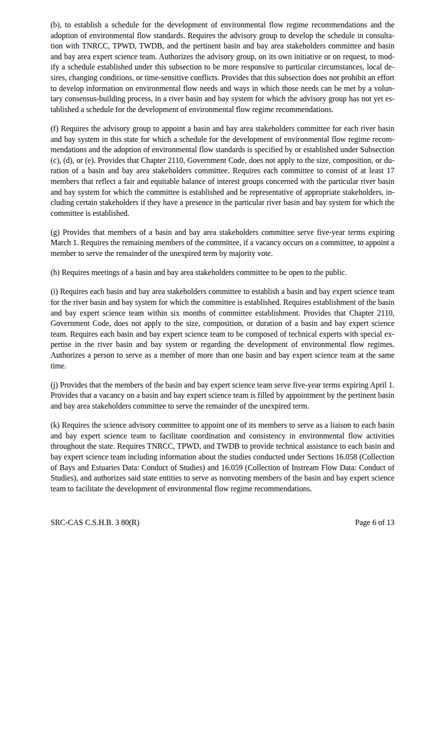(b), to establish a schedule for the development of environmental flow regime recommendations and the adoption of environmental flow standards. Requires the advisory group to develop the schedule in consultation with TNRCC, TPWD, TWDB, and the pertinent basin and bay area stakeholders committee and basin and bay area expert science team. Authorizes the advisory group, on its own initiative or on request, to modify a schedule established under this subsection to be more responsive to particular circumstances, local desires, changing conditions, or time-sensitive conflicts. Provides that this subsection does not prohibit an effort to develop information on environmental flow needs and ways in which those needs can be met by a voluntary consensus-building process, in a river basin and bay system for which the advisory group has not yet established a schedule for the development of environmental flow regime recommendations.
(f) Requires the advisory group to appoint a basin and bay area stakeholders committee for each river basin and bay system in this state for which a schedule for the development of environmental flow regime recommendations and the adoption of environmental flow standards is specified by or established under Subsection (c), (d), or (e). Provides that Chapter 2110, Government Code, does not apply to the size, composition, or duration of a basin and bay area stakeholders committee. Requires each committee to consist of at least 17 members that reflect a fair and equitable balance of interest groups concerned with the particular river basin and bay system for which the committee is established and be representative of appropriate stakeholders, including certain stakeholders if they have a presence in the particular river basin and bay system for which the committee is established.
(g) Provides that members of a basin and bay area stakeholders committee serve five-year terms expiring March 1. Requires the remaining members of the committee, if a vacancy occurs on a committee, to appoint a member to serve the remainder of the unexpired term by majority vote.
(h) Requires meetings of a basin and bay area stakeholders committee to be open to the public.
(i) Requires each basin and bay area stakeholders committee to establish a basin and bay expert science team for the river basin and bay system for which the committee is established. Requires establishment of the basin and bay expert science team within six months of committee establishment. Provides that Chapter 2110, Government Code, does not apply to the size, composition, or duration of a basin and bay expert science team. Requires each basin and bay expert science team to be composed of technical experts with special expertise in the river basin and bay system or regarding the development of environmental flow regimes. Authorizes a person to serve as a member of more than one basin and bay expert science team at the same time.
(j) Provides that the members of the basin and bay expert science team serve five-year terms expiring April 1. Provides that a vacancy on a basin and bay expert science team is filled by appointment by the pertinent basin and bay area stakeholders committee to serve the remainder of the unexpired term.
(k) Requires the science advisory committee to appoint one of its members to serve as a liaison to each basin and bay expert science team to facilitate coordination and consistency in environmental flow activities throughout the state. Requires TNRCC, TPWD, and TWDB to provide technical assistance to each basin and bay expert science team including information about the studies conducted under Sections 16.058 (Collection of Bays and Estuaries Data: Conduct of Studies) and 16.059 (Collection of Instream Flow Data: Conduct of Studies), and authorizes said state entities to serve as nonvoting members of the basin and bay expert science team to facilitate the development of environmental flow regime recommendations.
SRC-CAS C.S.H.B. 3 80(R) Page 6 of 13